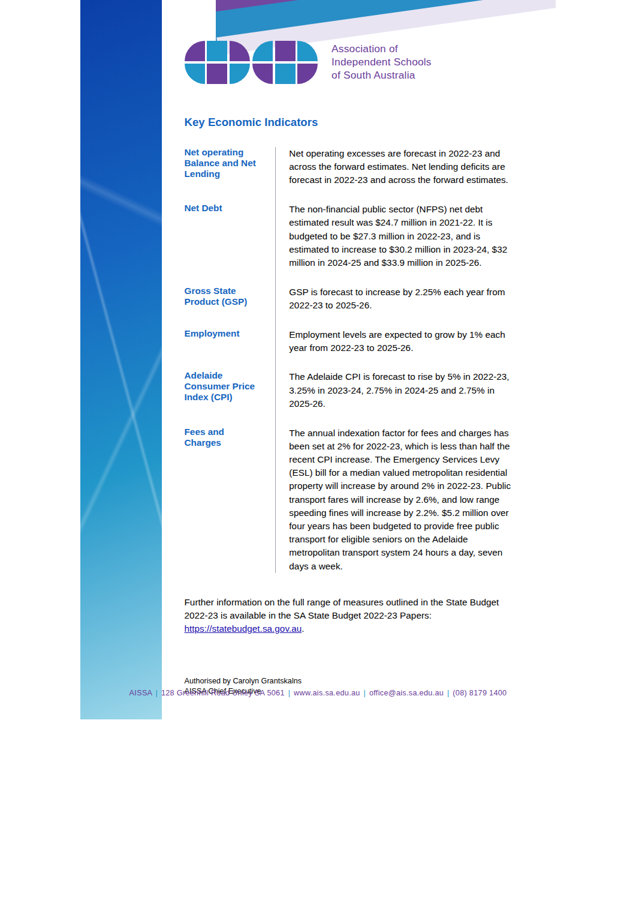Association of
Independent Schools
of South Australia
Key Economic Indicators
| Net operating Balance and Net Lending | Net operating excesses are forecast in 2022-23 and across the forward estimates. Net lending deficits are forecast in 2022-23 and across the forward estimates. |
| Net Debt | The non-financial public sector (NFPS) net debt estimated result was $24.7 million in 2021-22. It is budgeted to be $27.3 million in 2022-23, and is estimated to increase to $30.2 million in 2023-24, $32 million in 2024-25 and $33.9 million in 2025-26. |
| Gross State Product (GSP) | GSP is forecast to increase by 2.25% each year from 2022-23 to 2025-26. |
| Employment | Employment levels are expected to grow by 1% each year from 2022-23 to 2025-26. |
| Adelaide Consumer Price Index (CPI) | The Adelaide CPI is forecast to rise by 5% in 2022-23, 3.25% in 2023-24, 2.75% in 2024-25 and 2.75% in 2025-26. |
| Fees and Charges | The annual indexation factor for fees and charges has been set at 2% for 2022-23, which is less than half the recent CPI increase. The Emergency Services Levy (ESL) bill for a median valued metropolitan residential property will increase by around 2% in 2022-23. Public transport fares will increase by 2.6%, and low range speeding fines will increase by 2.2%. $5.2 million over four years has been budgeted to provide free public transport for eligible seniors on the Adelaide metropolitan transport system 24 hours a day, seven days a week. |
Further information on the full range of measures outlined in the State Budget 2022-23 is available in the SA State Budget 2022-23 Papers: https://statebudget.sa.gov.au.
Authorised by Carolyn Grantskalns
AISSA Chief Executive
AISSA | 128 Greenhill Road Unley SA 5061 | www.ais.sa.edu.au | office@ais.sa.edu.au | (08) 8179 1400